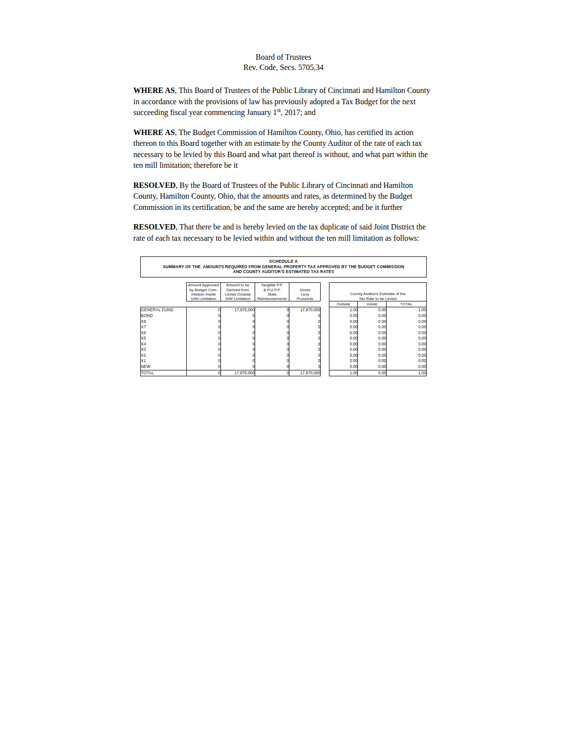Board of Trustees Rev. Code, Secs. 5705.34
WHERE AS, This Board of Trustees of the Public Library of Cincinnati and Hamilton County in accordance with the provisions of law has previously adopted a Tax Budget for the next succeeding fiscal year commencing January 1st, 2017; and
WHERE AS, The Budget Commission of Hamilton County, Ohio, has certified its action thereon to this Board together with an estimate by the County Auditor of the rate of each tax necessary to be levied by this Board and what part thereof is without, and what part within the ten mill limitation; therefore be it
RESOLVED, By the Board of Trustees of the Public Library of Cincinnati and Hamilton County, Hamilton County, Ohio, that the amounts and rates, as determined by the Budget Commission in its certification, be and the same are hereby accepted; and be it further
RESOLVED, That there be and is hereby levied on the tax duplicate of said Joint District the rate of each tax necessary to be levied within and without the ten mill limitation as follows:
SCHEDULE A SUMMARY OF THE AMOUNTS REQUIRED FROM GENERAL PROPERTY TAX APPROVED BY THE BUDGET COMMISSION AND COUNTY AUDITOR'S ESTIMATED TAX RATES
| | Amount Approved by Budget Com- mission Inside 10M Limitation | Amount to be Derived from Levies Outside 10M Limitation | Tangible P.P. & P.U.P.P. State Reimbursements | Gross Levy Proceeds | | County Auditor's Estimate of the Tax Rate to be Levied |
| | | | | | | Outside | Inside | TOTAL |
| GENERAL FUND | 0 | 17,870,000 | 0 | 17,870,000 | | 1.00 | 0.00 | 1.00 |
| BOND | 0 | 0 | 0 | 0 | | 0.00 | 0.00 | 0.00 |
| X8 | 0 | 0 | 0 | 0 | | 0.00 | 0.00 | 0.00 |
| X7 | 0 | 0 | 0 | 0 | | 0.00 | 0.00 | 0.00 |
| X6 | 0 | 0 | 0 | 0 | | 0.00 | 0.00 | 0.00 |
| X5 | 0 | 0 | 0 | 0 | | 0.00 | 0.00 | 0.00 |
| X4 | 0 | 0 | 0 | 0 | | 0.00 | 0.00 | 0.00 |
| X3 | 0 | 0 | 0 | 0 | | 0.00 | 0.00 | 0.00 |
| X2 | 0 | 0 | 0 | 0 | | 0.00 | 0.00 | 0.00 |
| X1 | 0 | 0 | 0 | 0 | | 0.00 | 0.00 | 0.00 |
| NEW | 0 | 0 | 0 | 0 | | 0.00 | 0.00 | 0.00 |
| TOTAL | 0 | 17,870,000 | 0 | 17,870,000 | | 1.00 | 0.00 | 1.00 |